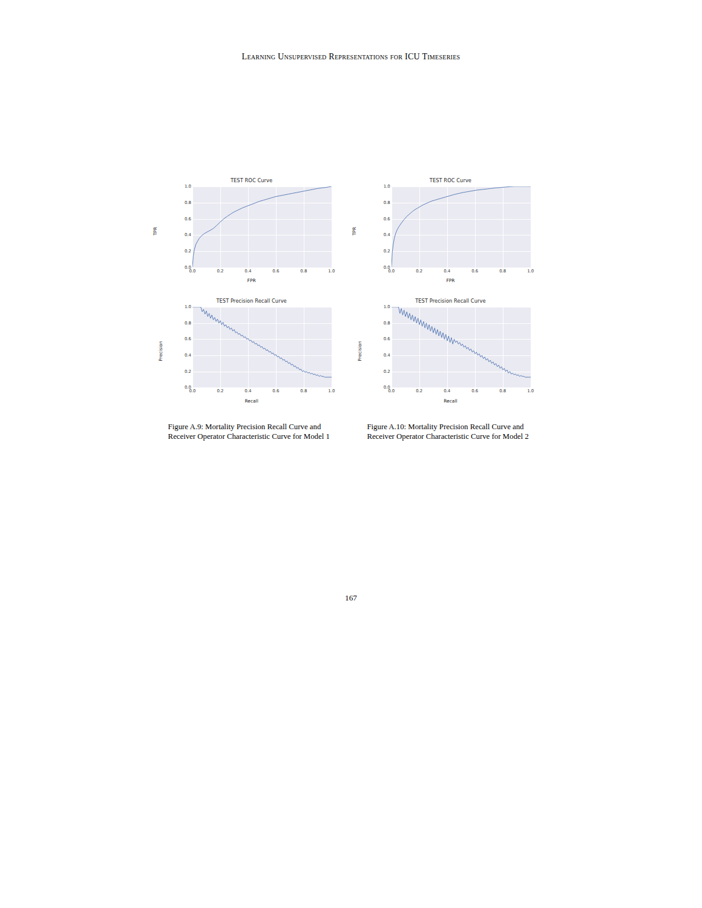Learning Unsupervised Representations for ICU Timeseries
TEST ROC Curve
0.0 0.2 0.4 0.6 0.8 1.0 0.0 0.2 0.4 0.6 0.8 1.0
TPR
FPR
TEST Precision Recall Curve
0.0 0.2 0.4 0.6 0.8 1.0 0.0 0.2 0.4 0.6 0.8 1.0
Precision
Recall
Figure A.9: Mortality Precision Recall Curve and Receiver Operator Characteristic Curve for Model 1
TEST ROC Curve
0.0 0.2 0.4 0.6 0.8 1.0 0.0 0.2 0.4 0.6 0.8 1.0
TPR
FPR
TEST Precision Recall Curve
0.0 0.2 0.4 0.6 0.8 1.0 0.0 0.2 0.4 0.6 0.8 1.0
Precision
Recall
Figure A.10: Mortality Precision Recall Curve and Receiver Operator Characteristic Curve for Model 2
167